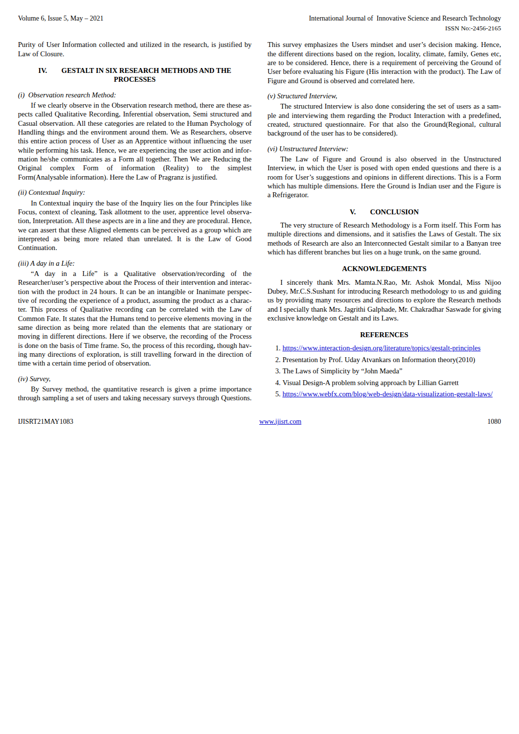Volume 6, Issue 5, May – 2021 International Journal of Innovative Science and Research Technology
ISSN No:-2456-2165
Purity of User Information collected and utilized in the research, is justified by Law of Closure.
IV. Gestalt in Six Research Methods and the Processes
(i) Observation research Method:
If we clearly observe in the Observation research method, there are these aspects called Qualitative Recording, Inferential observation, Semi structured and Casual observation. All these categories are related to the Human Psychology of Handling things and the environment around them. We as Researchers, observe this entire action process of User as an Apprentice without influencing the user while performing his task. Hence, we are experiencing the user action and information he/she communicates as a Form all together. Then We are Reducing the Original complex Form of information (Reality) to the simplest Form(Analysable information). Here the Law of Pragranz is justified.
(ii) Contextual Inquiry:
In Contextual inquiry the base of the Inquiry lies on the four Principles like Focus, context of cleaning, Task allotment to the user, apprentice level observation, Interpretation. All these aspects are in a line and they are procedural. Hence, we can assert that these Aligned elements can be perceived as a group which are interpreted as being more related than unrelated. It is the Law of Good Continuation.
(iii) A day in a Life:
“A day in a Life” is a Qualitative observation/recording of the Researcher/user’s perspective about the Process of their intervention and interaction with the product in 24 hours. It can be an intangible or Inanimate perspective of recording the experience of a product, assuming the product as a character. This process of Qualitative recording can be correlated with the Law of Common Fate. It states that the Humans tend to perceive elements moving in the same direction as being more related than the elements that are stationary or moving in different directions. Here if we observe, the recording of the Process is done on the basis of Time frame. So, the process of this recording, though having many directions of exploration, is still travelling forward in the direction of time with a certain time period of observation.
(iv) Survey,
By Survey method, the quantitative research is given a prime importance through sampling a set of users and taking necessary surveys through Questions. This survey emphasizes the Users mindset and user’s decision making. Hence, the different directions based on the region, locality, climate, family, Genes etc, are to be considered. Hence, there is a requirement of perceiving the Ground of User before evaluating his Figure (His interaction with the product). The Law of Figure and Ground is observed and correlated here.
(v) Structured Interview,
The structured Interview is also done considering the set of users as a sample and interviewing them regarding the Product Interaction with a predefined, created, structured questionnaire. For that also the Ground(Regional, cultural background of the user has to be considered).
(vi) Unstructured Interview:
The Law of Figure and Ground is also observed in the Unstructured Interview, in which the User is posed with open ended questions and there is a room for User’s suggestions and opinions in different directions. This is a Form which has multiple dimensions. Here the Ground is Indian user and the Figure is a Refrigerator.
V. Conclusion
The very structure of Research Methodology is a Form itself. This Form has multiple directions and dimensions, and it satisfies the Laws of Gestalt. The six methods of Research are also an Interconnected Gestalt similar to a Banyan tree which has different branches but lies on a huge trunk, on the same ground.
Acknowledgements
I sincerely thank Mrs. Mamta.N.Rao, Mr. Ashok Mondal, Miss Nijoo Dubey, Mr.C.S.Sushant for introducing Research methodology to us and guiding us by providing many resources and directions to explore the Research methods and I specially thank Mrs. Jagrithi Galphade, Mr. Chakradhar Saswade for giving exclusive knowledge on Gestalt and its Laws.
References
https://www.interaction-design.org/literature/topics/gestalt-principles
Presentation by Prof. Uday Atvankars on Information theory(2010)
The Laws of Simplicity by “John Maeda”
Visual Design-A problem solving approach by Lillian Garrett
https://www.webfx.com/blog/web-design/data-visualization-gestalt-laws/
IJISRT21MAY1083 www.ijisrt.com 1080